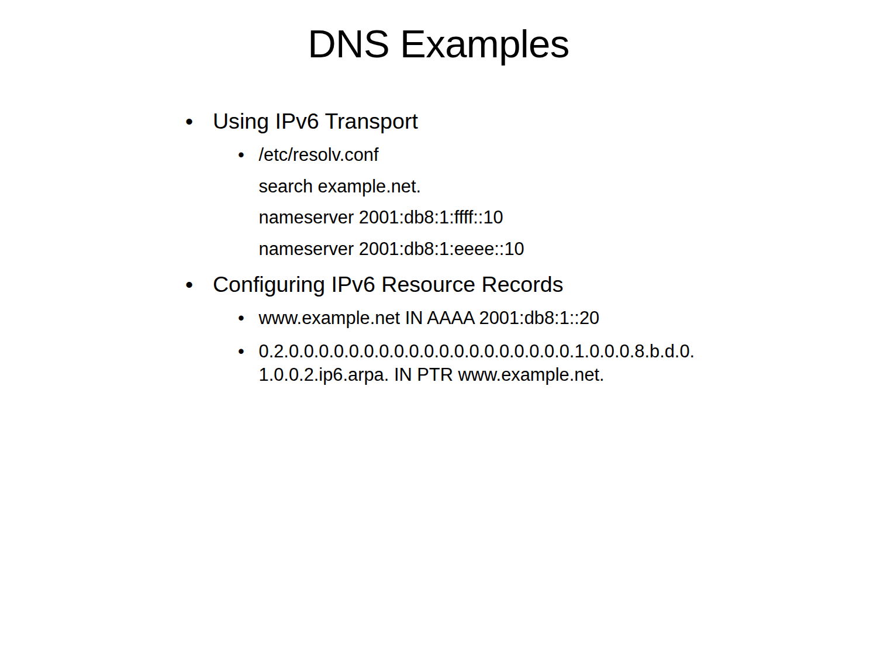DNS Examples
Using IPv6 Transport
/etc/resolv.conf search example.net. nameserver 2001:db8:1:ffff::10 nameserver 2001:db8:1:eeee::10
Configuring IPv6 Resource Records
www.example.net IN AAAA 2001:db8:1::20
0.2.0.0.0.0.0.0.0.0.0.0.0.0.0.0.0.0.0.0.0.1.0.0.0.8.b.d.0.1.0.0.2.ip6.arpa. IN PTR www.example.net.